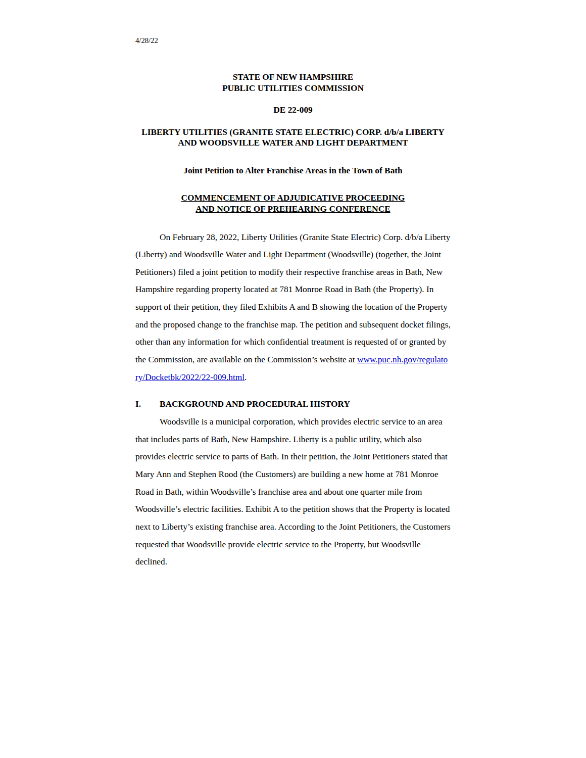4/28/22
STATE OF NEW HAMPSHIRE
PUBLIC UTILITIES COMMISSION
DE 22-009
LIBERTY UTILITIES (GRANITE STATE ELECTRIC) CORP. d/b/a LIBERTY
AND WOODSVILLE WATER AND LIGHT DEPARTMENT
Joint Petition to Alter Franchise Areas in the Town of Bath
COMMENCEMENT OF ADJUDICATIVE PROCEEDING
AND NOTICE OF PREHEARING CONFERENCE
On February 28, 2022, Liberty Utilities (Granite State Electric) Corp. d/b/a Liberty (Liberty) and Woodsville Water and Light Department (Woodsville) (together, the Joint Petitioners) filed a joint petition to modify their respective franchise areas in Bath, New Hampshire regarding property located at 781 Monroe Road in Bath (the Property). In support of their petition, they filed Exhibits A and B showing the location of the Property and the proposed change to the franchise map. The petition and subsequent docket filings, other than any information for which confidential treatment is requested of or granted by the Commission, are available on the Commission’s website at www.puc.nh.gov/regulatory/Docketbk/2022/22-009.html.
I. BACKGROUND AND PROCEDURAL HISTORY
Woodsville is a municipal corporation, which provides electric service to an area that includes parts of Bath, New Hampshire. Liberty is a public utility, which also provides electric service to parts of Bath. In their petition, the Joint Petitioners stated that Mary Ann and Stephen Rood (the Customers) are building a new home at 781 Monroe Road in Bath, within Woodsville’s franchise area and about one quarter mile from Woodsville’s electric facilities. Exhibit A to the petition shows that the Property is located next to Liberty’s existing franchise area. According to the Joint Petitioners, the Customers requested that Woodsville provide electric service to the Property, but Woodsville declined.